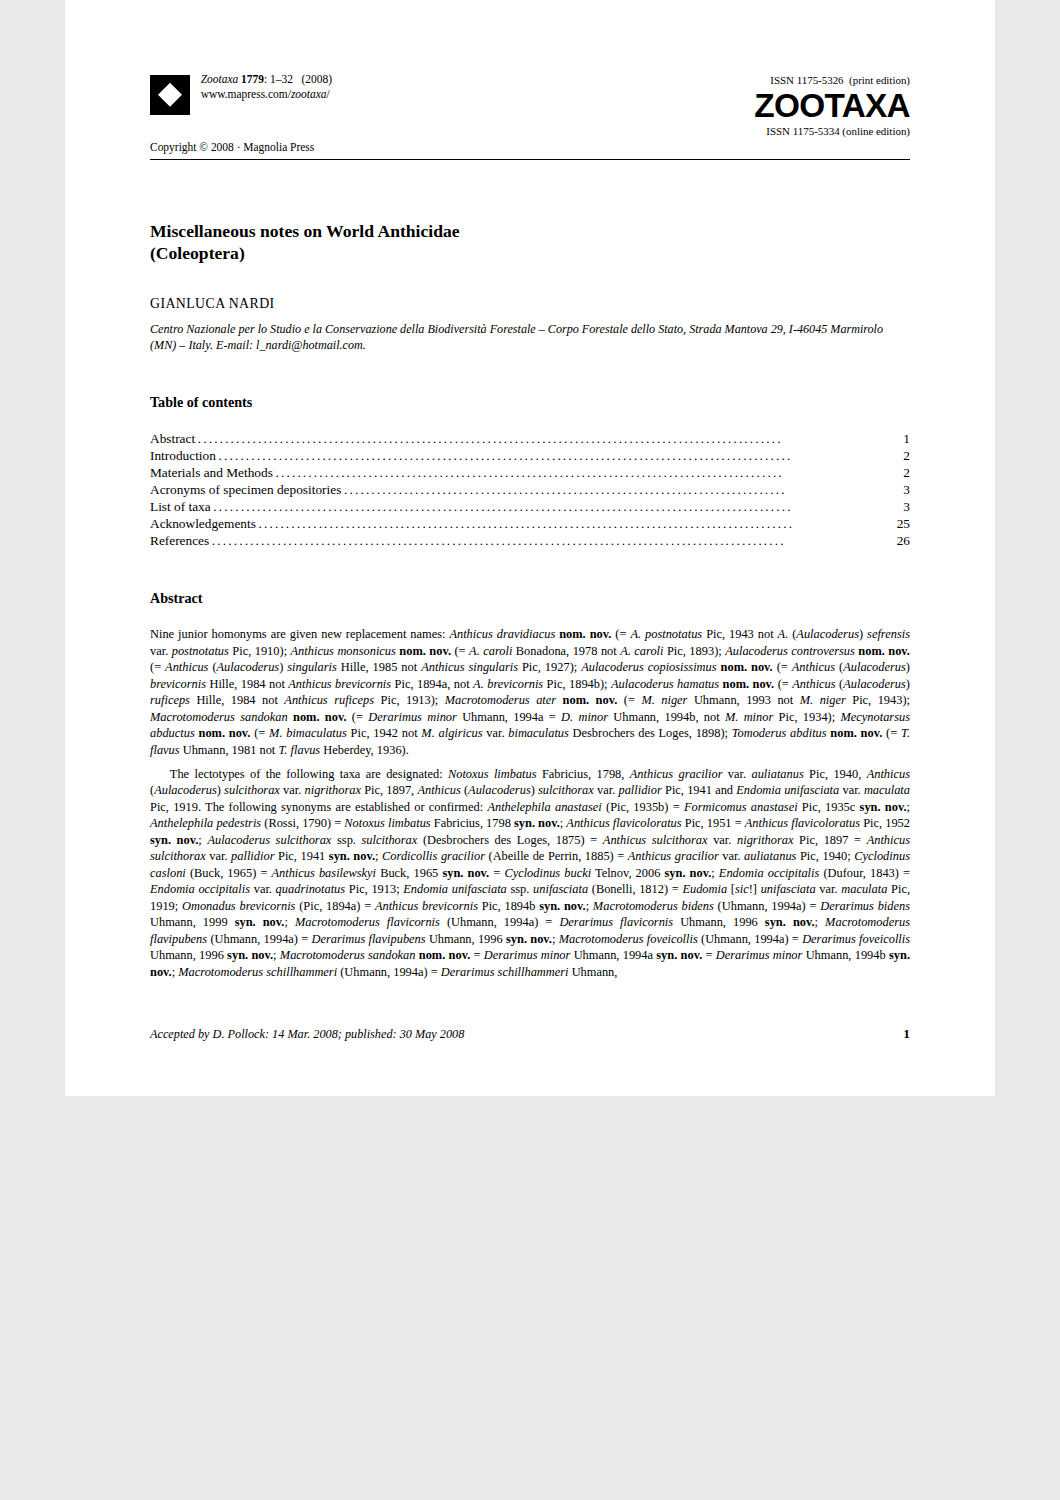Zootaxa 1779: 1–32 (2008)
www.mapress.com/zootaxa/
ISSN 1175-5326 (print edition)
ZOOTAXA
ISSN 1175-5334 (online edition)
Copyright © 2008 · Magnolia Press
Miscellaneous notes on World Anthicidae
(Coleoptera)
GIANLUCA NARDI
Centro Nazionale per lo Studio e la Conservazione della Biodiversità Forestale – Corpo Forestale dello Stato, Strada Mantova 29, I-46045 Marmirolo (MN) – Italy. E-mail: l_nardi@hotmail.com.
Table of contents
Abstract........................................................................................................... 1
Introduction......................................................................................................... 2
Materials and Methods............................................................................................. 2
Acronyms of specimen depositories................................................................................. 3
List of taxa.......................................................................................................... 3
Acknowledgements.................................................................................................. 25
References......................................................................................................... 26
Abstract
Nine junior homonyms are given new replacement names: Anthicus dravidiacus nom. nov. (= A. postnotatus Pic, 1943 not A. (Aulacoderus) sefrensis var. postnotatus Pic, 1910); Anthicus monsonicus nom. nov. (= A. caroli Bonadona, 1978 not A. caroli Pic, 1893); Aulacoderus controversus nom. nov. (= Anthicus (Aulacoderus) singularis Hille, 1985 not Anthicus singularis Pic, 1927); Aulacoderus copiosissimus nom. nov. (= Anthicus (Aulacoderus) brevicornis Hille, 1984 not Anthicus brevicornis Pic, 1894a, not A. brevicornis Pic, 1894b); Aulacoderus hamatus nom. nov. (= Anthicus (Aulacoderus) ruficeps Hille, 1984 not Anthicus ruficeps Pic, 1913); Macrotomoderus ater nom. nov. (= M. niger Uhmann, 1993 not M. niger Pic, 1943); Macrotomoderus sandokan nom. nov. (= Derarimus minor Uhmann, 1994a = D. minor Uhmann, 1994b, not M. minor Pic, 1934); Mecynotarsus abductus nom. nov. (= M. bimaculatus Pic, 1942 not M. algiricus var. bimaculatus Desbrochers des Loges, 1898); Tomoderus abditus nom. nov. (= T. flavus Uhmann, 1981 not T. flavus Heberdey, 1936).
The lectotypes of the following taxa are designated: Notoxus limbatus Fabricius, 1798, Anthicus gracilior var. auliatanus Pic, 1940, Anthicus (Aulacoderus) sulcithorax var. nigrithorax Pic, 1897, Anthicus (Aulacoderus) sulcithorax var. pallidior Pic, 1941 and Endomia unifasciata var. maculata Pic, 1919. The following synonyms are established or confirmed: Anthelephila anastasei (Pic, 1935b) = Formicomus anastasei Pic, 1935c syn. nov.; Anthelephila pedestris (Rossi, 1790) = Notoxus limbatus Fabricius, 1798 syn. nov.; Anthicus flavicoloratus Pic, 1951 = Anthicus flavicoloratus Pic, 1952 syn. nov.; Aulacoderus sulcithorax ssp. sulcithorax (Desbrochers des Loges, 1875) = Anthicus sulcithorax var. nigrithorax Pic, 1897 = Anthicus sulcithorax var. pallidior Pic, 1941 syn. nov.; Cordicollis gracilior (Abeille de Perrin, 1885) = Anthicus gracilior var. auliatanus Pic, 1940; Cyclodinus casloni (Buck, 1965) = Anthicus basilewskyi Buck, 1965 syn. nov. = Cyclodinus bucki Telnov, 2006 syn. nov.; Endomia occipitalis (Dufour, 1843) = Endomia occipitalis var. quadrinotatus Pic, 1913; Endomia unifasciata ssp. unifasciata (Bonelli, 1812) = Eudomia [sic!] unifasciata var. maculata Pic, 1919; Omonadus brevicornis (Pic, 1894a) = Anthicus brevicornis Pic, 1894b syn. nov.; Macrotomoderus bidens (Uhmann, 1994a) = Derarimus bidens Uhmann, 1999 syn. nov.; Macrotomoderus flavicornis (Uhmann, 1994a) = Derarimus flavicornis Uhmann, 1996 syn. nov.; Macrotomoderus flavipubens (Uhmann, 1994a) = Derarimus flavipubens Uhmann, 1996 syn. nov.; Macrotomoderus foveicollis (Uhmann, 1994a) = Derarimus foveicollis Uhmann, 1996 syn. nov.; Macrotomoderus sandokan nom. nov. = Derarimus minor Uhmann, 1994a syn. nov. = Derarimus minor Uhmann, 1994b syn. nov.; Macrotomoderus schillhammeri (Uhmann, 1994a) = Derarimus schillhammeri Uhmann,
Accepted by D. Pollock: 14 Mar. 2008; published: 30 May 2008
1